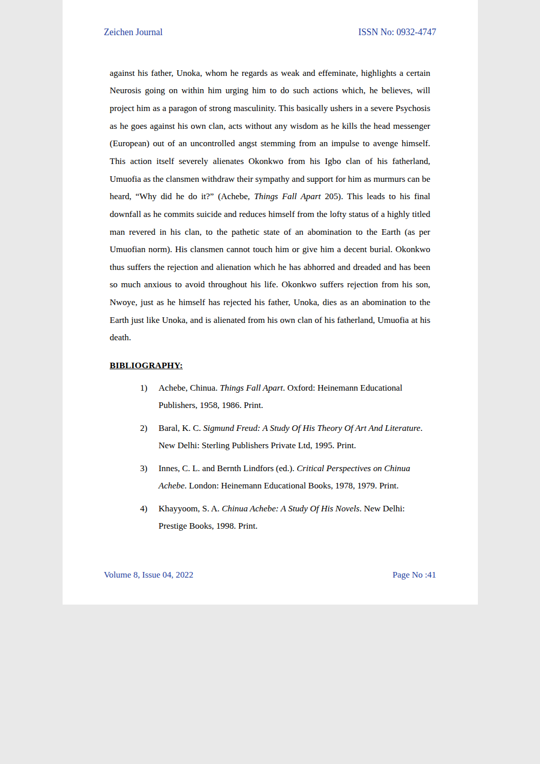Zeichen Journal ISSN No: 0932-4747
against his father, Unoka, whom he regards as weak and effeminate, highlights a certain Neurosis going on within him urging him to do such actions which, he believes, will project him as a paragon of strong masculinity. This basically ushers in a severe Psychosis as he goes against his own clan, acts without any wisdom as he kills the head messenger (European) out of an uncontrolled angst stemming from an impulse to avenge himself. This action itself severely alienates Okonkwo from his Igbo clan of his fatherland, Umuofia as the clansmen withdraw their sympathy and support for him as murmurs can be heard, “Why did he do it?” (Achebe, Things Fall Apart 205). This leads to his final downfall as he commits suicide and reduces himself from the lofty status of a highly titled man revered in his clan, to the pathetic state of an abomination to the Earth (as per Umuofian norm). His clansmen cannot touch him or give him a decent burial. Okonkwo thus suffers the rejection and alienation which he has abhorred and dreaded and has been so much anxious to avoid throughout his life. Okonkwo suffers rejection from his son, Nwoye, just as he himself has rejected his father, Unoka, dies as an abomination to the Earth just like Unoka, and is alienated from his own clan of his fatherland, Umuofia at his death.
BIBLIOGRAPHY:
Achebe, Chinua. Things Fall Apart. Oxford: Heinemann Educational Publishers, 1958, 1986. Print.
Baral, K. C. Sigmund Freud: A Study Of His Theory Of Art And Literature. New Delhi: Sterling Publishers Private Ltd, 1995. Print.
Innes, C. L. and Bernth Lindfors (ed.). Critical Perspectives on Chinua Achebe. London: Heinemann Educational Books, 1978, 1979. Print.
Khayyoom, S. A. Chinua Achebe: A Study Of His Novels. New Delhi: Prestige Books, 1998. Print.
Volume 8, Issue 04, 2022 Page No :41